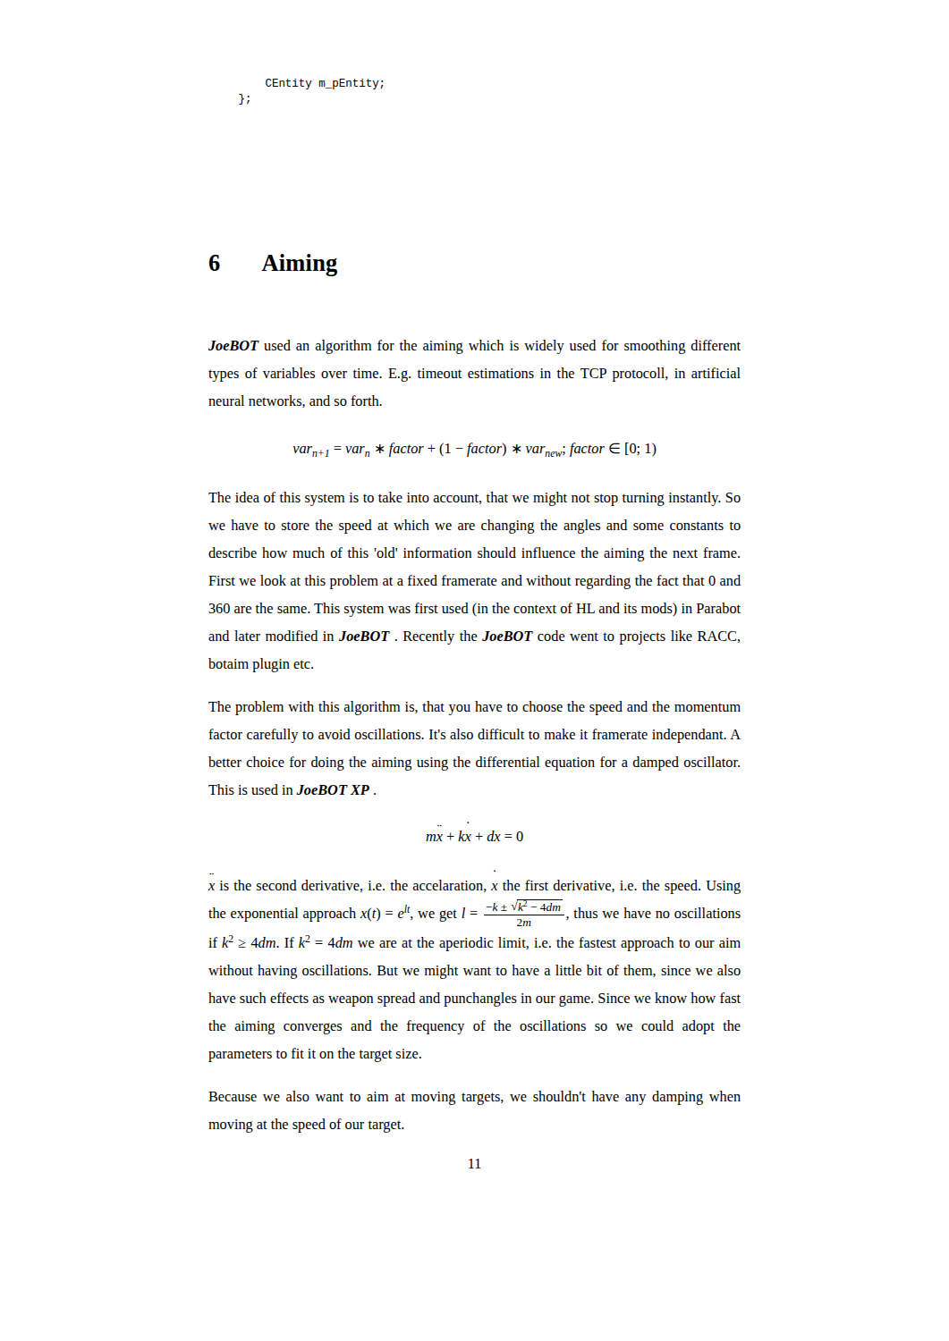CEntity m_pEntity;
};
6 Aiming
JoeBOT used an algorithm for the aiming which is widely used for smoothing different types of variables over time. E.g. timeout estimations in the TCP protocoll, in artificial neural networks, and so forth.
varn+1 = varn ∗ factor + (1 − factor) ∗ varnew; factor ∈ [0; 1)
The idea of this system is to take into account, that we might not stop turning instantly. So we have to store the speed at which we are changing the angles and some constants to describe how much of this 'old' information should influence the aiming the next frame. First we look at this problem at a fixed framerate and without regarding the fact that 0 and 360 are the same. This system was first used (in the context of HL and its mods) in Parabot and later modified in JoeBOT . Recently the JoeBOT code went to projects like RACC, botaim plugin etc.
The problem with this algorithm is, that you have to choose the speed and the momentum factor carefully to avoid oscillations. It's also difficult to make it framerate independant. A better choice for doing the aiming using the differential equation for a damped oscillator. This is used in JoeBOT XP .
mx + kx + dx = 0
x is the second derivative, i.e. the accelaration, x the first derivative, i.e. the speed. Using the exponential approach x(t) = elt, we get l = −k ± k2 − 4dm 2m, thus we have no oscillations if k2 ≥ 4dm. If k2 = 4dm we are at the aperiodic limit, i.e. the fastest approach to our aim without having oscillations. But we might want to have a little bit of them, since we also have such effects as weapon spread and punchangles in our game. Since we know how fast the aiming converges and the frequency of the oscillations so we could adopt the parameters to fit it on the target size.
Because we also want to aim at moving targets, we shouldn't have any damping when moving at the speed of our target.
11